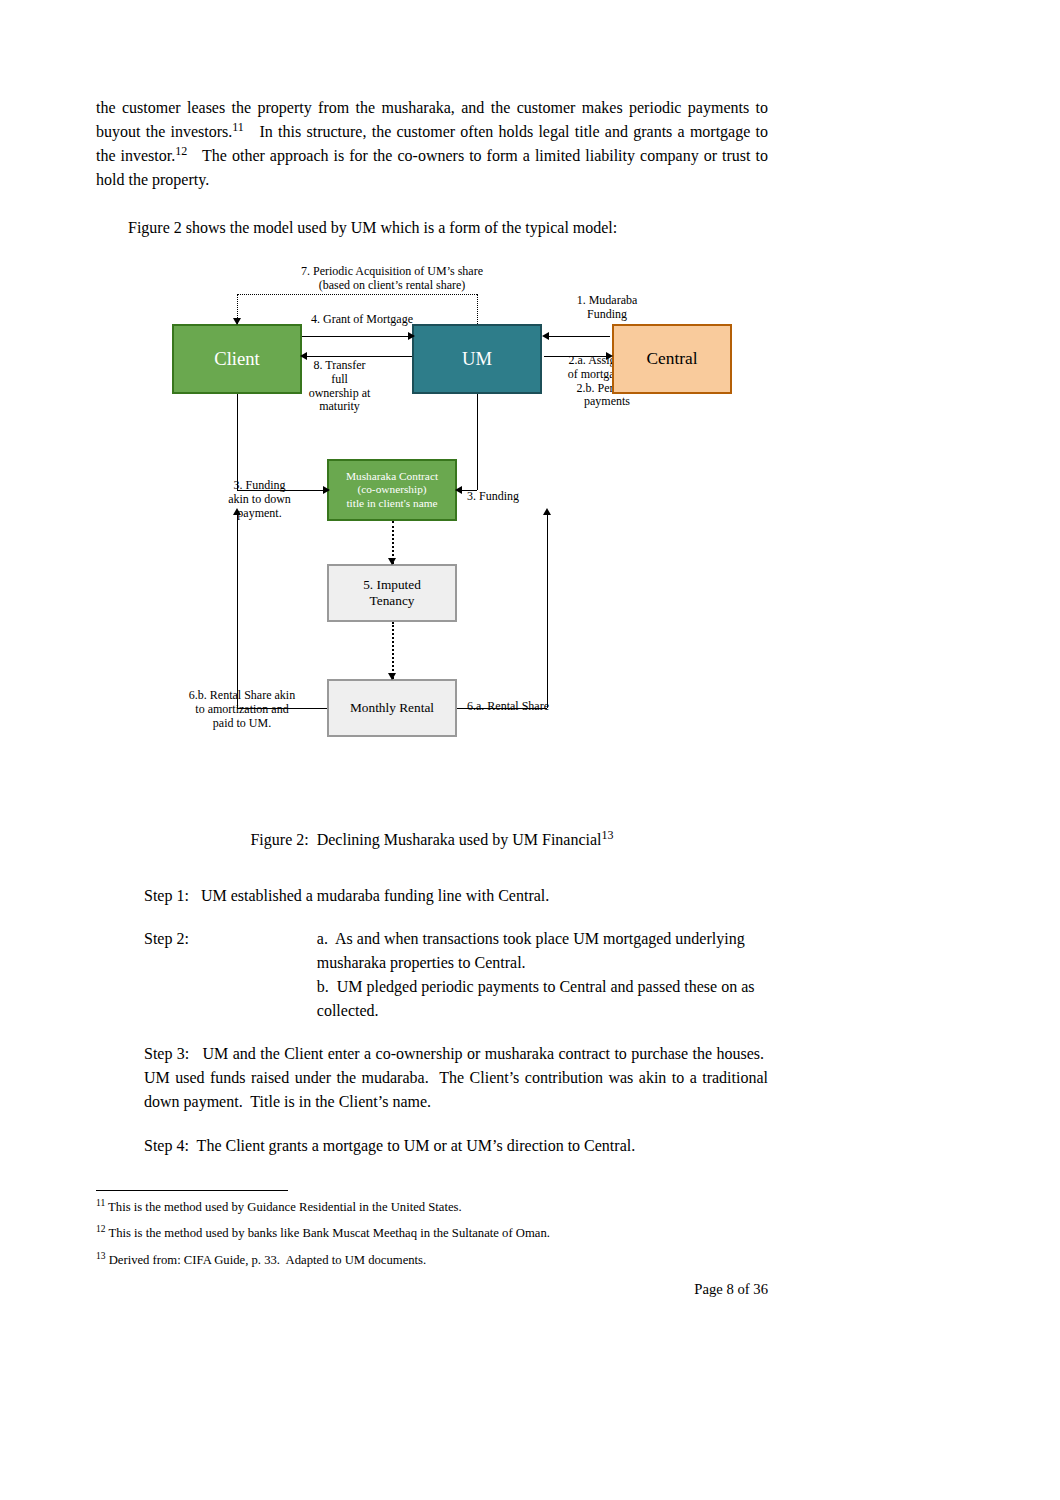the customer leases the property from the musharaka, and the customer makes periodic payments to buyout the investors.11 In this structure, the customer often holds legal title and grants a mortgage to the investor.12 The other approach is for the co-owners to form a limited liability company or trust to hold the property.
Figure 2 shows the model used by UM which is a form of the typical model:
7. Periodic Acquisition of UM’s share
(based on client’s rental share)
4. Grant of Mortgage
8. Transfer
full
ownership at
maturity
1. Mudaraba
Funding
2.a. Assignment
of mortgage and
2.b. Periodic
payments
3. Funding
akin to down
payment.
3. Funding
6.b. Rental Share akin
to amortization and
paid to UM.
6.a. Rental Share
Client
UM
Central
Musharaka Contract
(co-ownership)
title in client's name
5. Imputed
Tenancy
Monthly Rental
Figure 2: Declining Musharaka used by UM Financial13
Step 1: UM established a mudaraba funding line with Central.
| Step 2: | a. As and when transactions took place UM mortgaged underlying musharaka properties to Central. b. UM pledged periodic payments to Central and passed these on as collected. |
Step 3: UM and the Client enter a co-ownership or musharaka contract to purchase the houses. UM used funds raised under the mudaraba. The Client’s contribution was akin to a traditional down payment. Title is in the Client’s name.
Step 4: The Client grants a mortgage to UM or at UM’s direction to Central.
11 This is the method used by Guidance Residential in the United States.
12 This is the method used by banks like Bank Muscat Meethaq in the Sultanate of Oman.
13 Derived from: CIFA Guide, p. 33. Adapted to UM documents.
Page 8 of 36